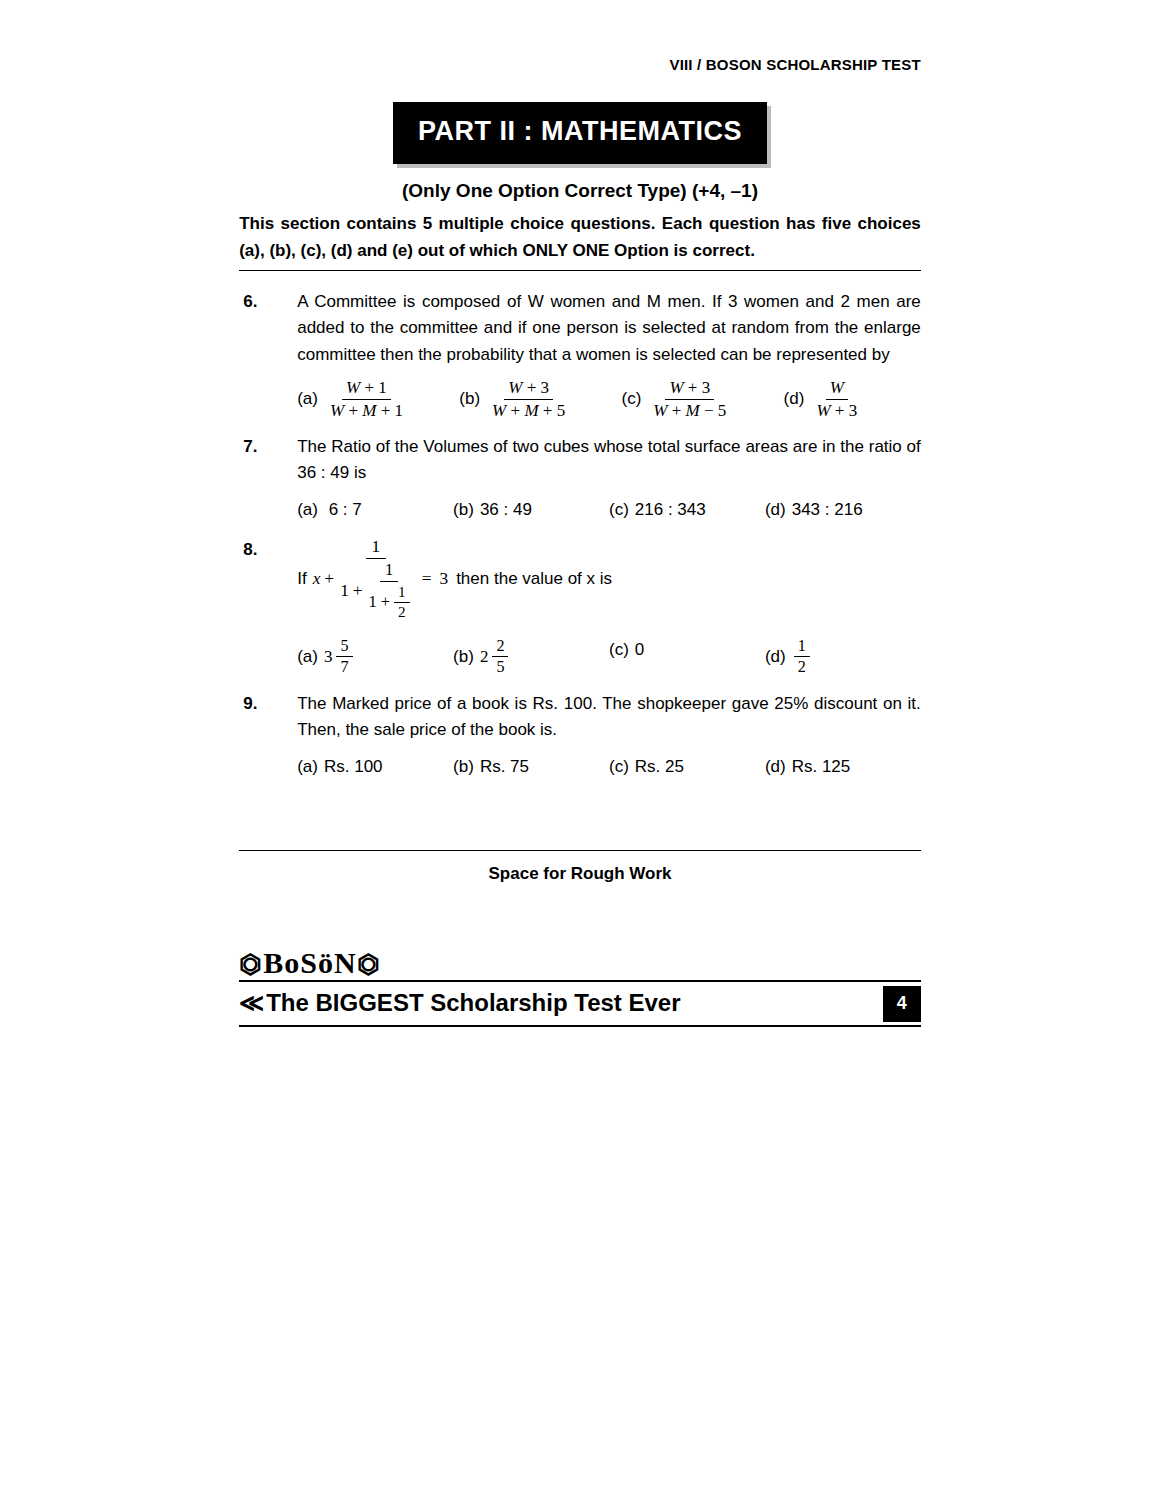VIII / BOSON SCHOLARSHIP TEST
PART II : MATHEMATICS
(Only One Option Correct Type) (+4, –1)
This section contains 5 multiple choice questions. Each question has five choices (a), (b), (c), (d) and (e) out of which ONLY ONE Option is correct.
6.
A Committee is composed of W women and M men. If 3 women and 2 men are added to the committee and if one person is selected at random from the enlarge committee then the probability that a women is selected can be represented by
(a) W + 1 W + M + 1
(b) W + 3 W + M + 5
(c) W + 3 W + M − 5
(d) W W + 3
7.
The Ratio of the Volumes of two cubes whose total surface areas are in the ratio of 36 : 49 is
(a) 6 : 7
(b) 36 : 49
(c) 216 : 343
(d) 343 : 216
8.
If x + 1 1+ 1 1+ 1 2 = 3 then the value of x is
(a) 3 5 7
(b) 2 2 5
(c) 0
(d) 1 2
9.
The Marked price of a book is Rs. 100. The shopkeeper gave 25% discount on it. Then, the sale price of the book is.
(a) Rs. 100
(b) Rs. 75
(c) Rs. 25
(d) Rs. 125
Space for Rough Work
⏣BoSöN⏣
≪The BIGGEST Scholarship Test Ever
4